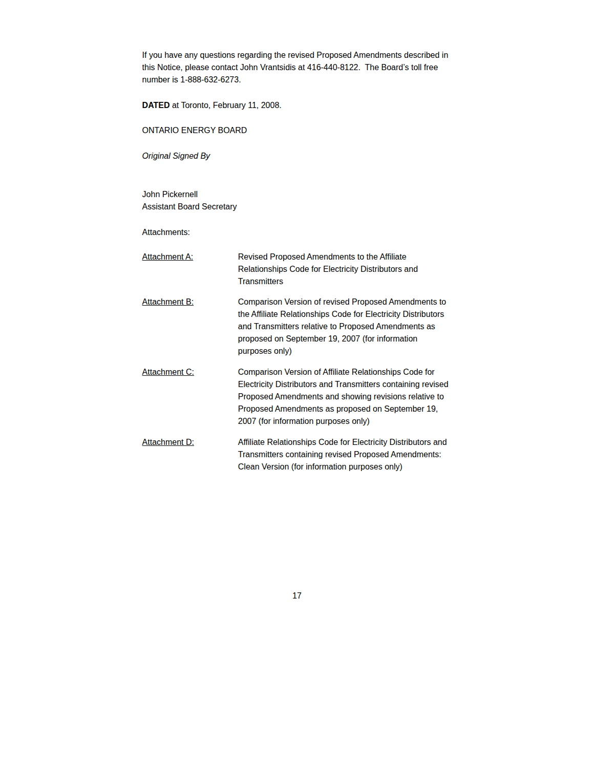If you have any questions regarding the revised Proposed Amendments described in this Notice, please contact John Vrantsidis at 416-440-8122. The Board’s toll free number is 1-888-632-6273.
DATED at Toronto, February 11, 2008.
ONTARIO ENERGY BOARD
Original Signed By
John Pickernell Assistant Board Secretary
Attachments:
| Attachment A: | Revised Proposed Amendments to the Affiliate Relationships Code for Electricity Distributors and Transmitters |
| Attachment B: | Comparison Version of revised Proposed Amendments to the Affiliate Relationships Code for Electricity Distributors and Transmitters relative to Proposed Amendments as proposed on September 19, 2007 (for information purposes only) |
| Attachment C: | Comparison Version of Affiliate Relationships Code for Electricity Distributors and Transmitters containing revised Proposed Amendments and showing revisions relative to Proposed Amendments as proposed on September 19, 2007 (for information purposes only) |
| Attachment D: | Affiliate Relationships Code for Electricity Distributors and Transmitters containing revised Proposed Amendments: Clean Version (for information purposes only) |
17